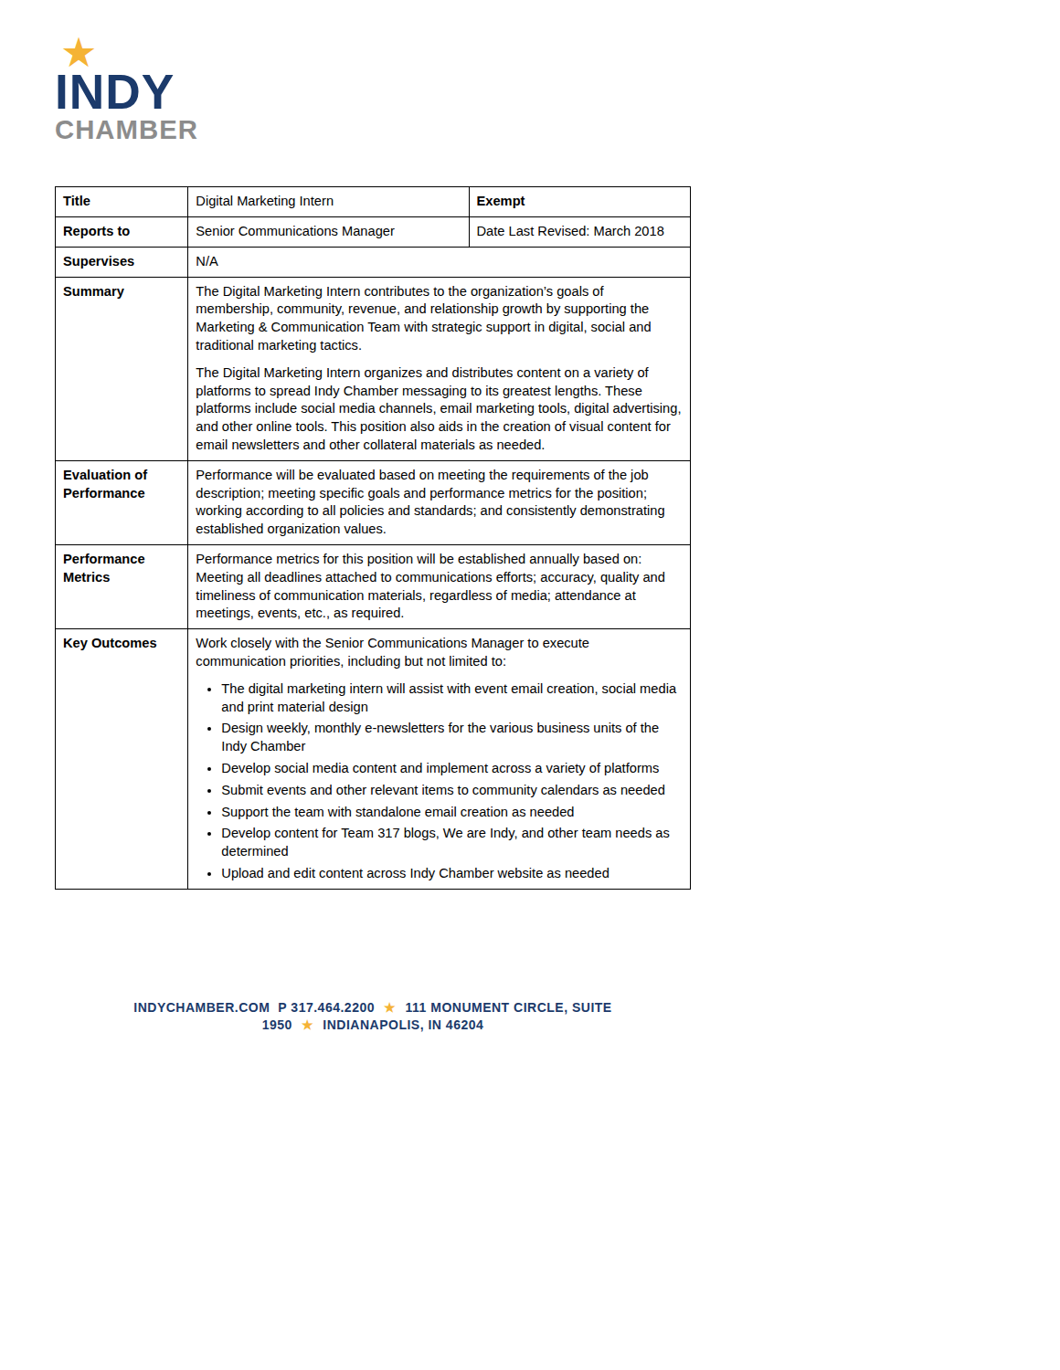★ INDY CHAMBER
| Title | Digital Marketing Intern | Exempt |
| Reports to | Senior Communications Manager | Date Last Revised: March 2018 |
| Supervises | N/A |
| Summary | The Digital Marketing Intern contributes to the organization’s goals of membership, community, revenue, and relationship growth by supporting the Marketing & Communication Team with strategic support in digital, social and traditional marketing tactics. The Digital Marketing Intern organizes and distributes content on a variety of platforms to spread Indy Chamber messaging to its greatest lengths. These platforms include social media channels, email marketing tools, digital advertising, and other online tools. This position also aids in the creation of visual content for email newsletters and other collateral materials as needed. |
| Evaluation of Performance | Performance will be evaluated based on meeting the requirements of the job description; meeting specific goals and performance metrics for the position; working according to all policies and standards; and consistently demonstrating established organization values. |
| Performance Metrics | Performance metrics for this position will be established annually based on: Meeting all deadlines attached to communications efforts; accuracy, quality and timeliness of communication materials, regardless of media; attendance at meetings, events, etc., as required. |
| Key Outcomes | Work closely with the Senior Communications Manager to execute communication priorities, including but not limited to: The digital marketing intern will assist with event email creation, social media and print material design Design weekly, monthly e-newsletters for the various business units of the Indy Chamber Develop social media content and implement across a variety of platforms Submit events and other relevant items to community calendars as needed Support the team with standalone email creation as needed Develop content for Team 317 blogs, We are Indy, and other team needs as determined Upload and edit content across Indy Chamber website as needed |
INDYCHAMBER.COM P 317.464.2200★111 MONUMENT CIRCLE, SUITE 1950★INDIANAPOLIS, IN 46204